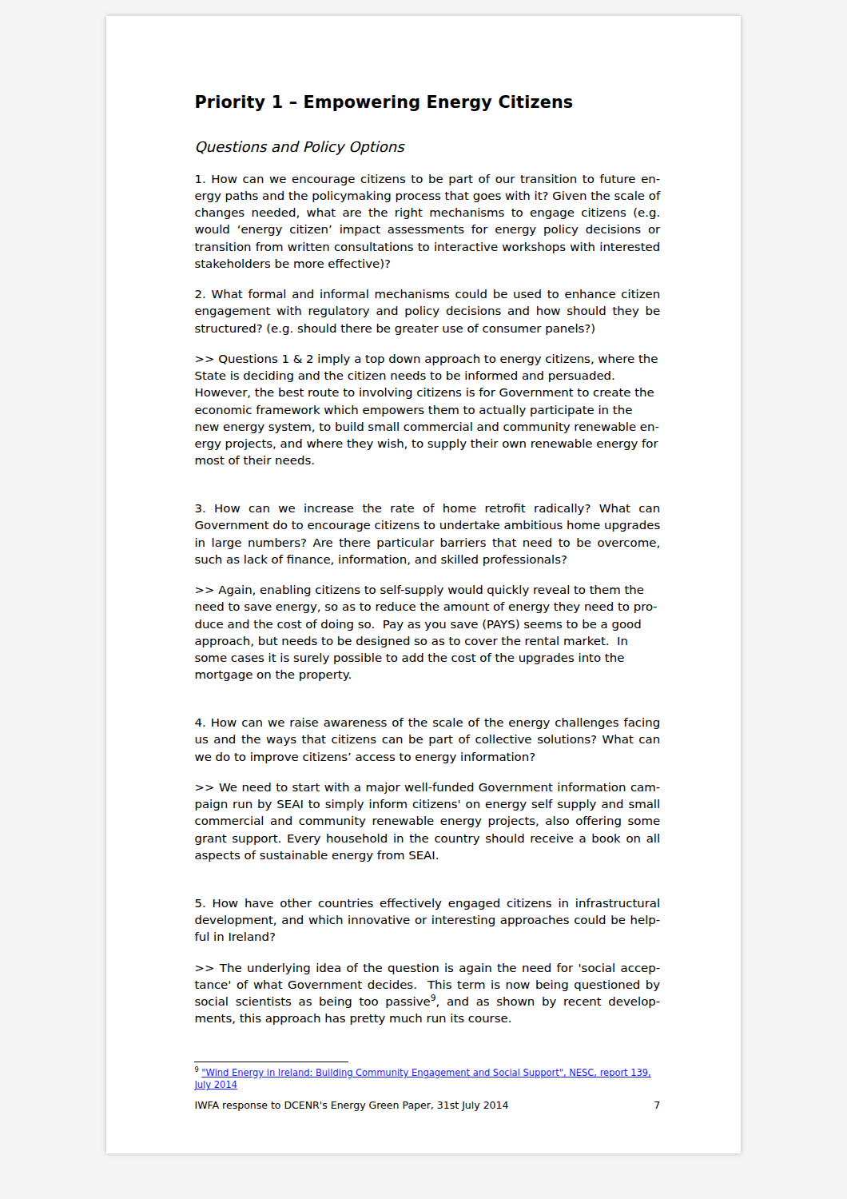Priority 1 – Empowering Energy Citizens
Questions and Policy Options
1. How can we encourage citizens to be part of our transition to future energy paths and the policymaking process that goes with it? Given the scale of changes needed, what are the right mechanisms to engage citizens (e.g. would ‘energy citizen’ impact assessments for energy policy decisions or transition from written consultations to interactive workshops with interested stakeholders be more effective)?
2. What formal and informal mechanisms could be used to enhance citizen engagement with regulatory and policy decisions and how should they be structured? (e.g. should there be greater use of consumer panels?)
>> Questions 1 & 2 imply a top down approach to energy citizens, where the State is deciding and the citizen needs to be informed and persuaded. However, the best route to involving citizens is for Government to create the economic framework which empowers them to actually participate in the new energy system, to build small commercial and community renewable energy projects, and where they wish, to supply their own renewable energy for most of their needs.
3. How can we increase the rate of home retrofit radically? What can Government do to encourage citizens to undertake ambitious home upgrades in large numbers? Are there particular barriers that need to be overcome, such as lack of finance, information, and skilled professionals?
>> Again, enabling citizens to self-supply would quickly reveal to them the need to save energy, so as to reduce the amount of energy they need to produce and the cost of doing so. Pay as you save (PAYS) seems to be a good approach, but needs to be designed so as to cover the rental market. In some cases it is surely possible to add the cost of the upgrades into the mortgage on the property.
4. How can we raise awareness of the scale of the energy challenges facing us and the ways that citizens can be part of collective solutions? What can we do to improve citizens’ access to energy information?
>> We need to start with a major well-funded Government information campaign run by SEAI to simply inform citizens' on energy self supply and small commercial and community renewable energy projects, also offering some grant support. Every household in the country should receive a book on all aspects of sustainable energy from SEAI.
5. How have other countries effectively engaged citizens in infrastructural development, and which innovative or interesting approaches could be helpful in Ireland?
>> The underlying idea of the question is again the need for 'social acceptance' of what Government decides. This term is now being questioned by social scientists as being too passive9, and as shown by recent developments, this approach has pretty much run its course.
9 "Wind Energy in Ireland: Building Community Engagement and Social Support", NESC, report 139, July 2014
IWFA response to DCENR's Energy Green Paper, 31st July 2014 7